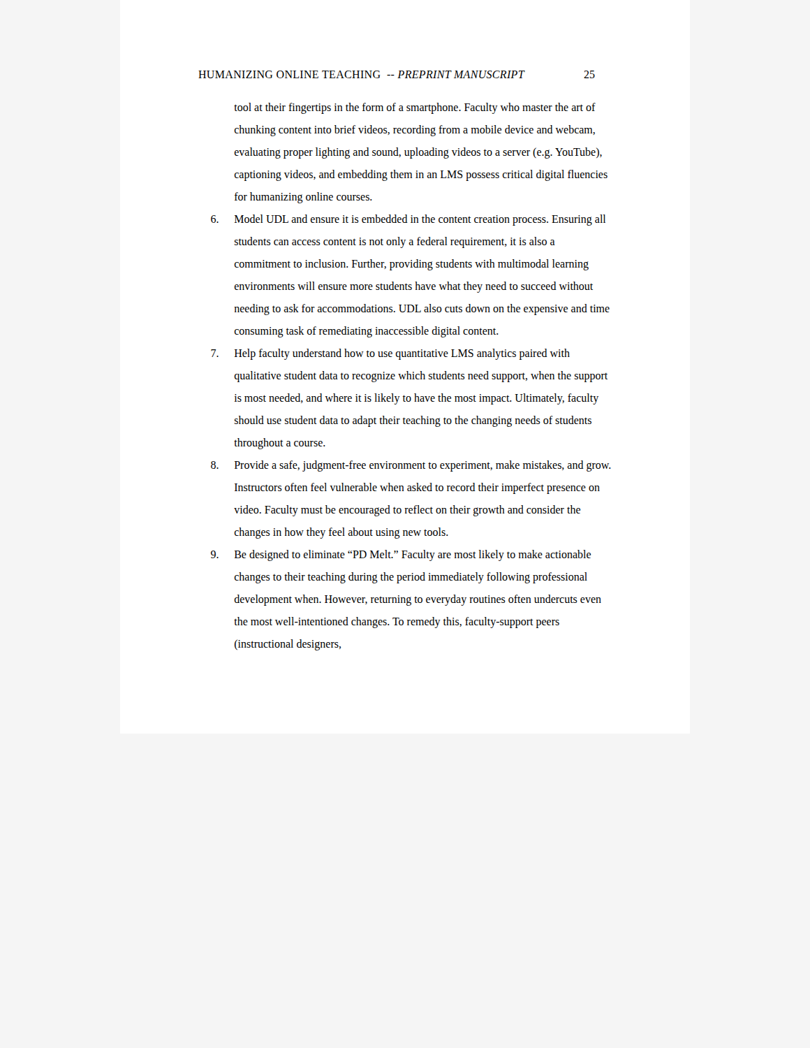Humanizing Online Teaching -- Preprint Manuscript 25
tool at their fingertips in the form of a smartphone. Faculty who master the art of chunking content into brief videos, recording from a mobile device and webcam, evaluating proper lighting and sound, uploading videos to a server (e.g. YouTube), captioning videos, and embedding them in an LMS possess critical digital fluencies for humanizing online courses.
Model UDL and ensure it is embedded in the content creation process. Ensuring all students can access content is not only a federal requirement, it is also a commitment to inclusion. Further, providing students with multimodal learning environments will ensure more students have what they need to succeed without needing to ask for accommodations. UDL also cuts down on the expensive and time consuming task of remediating inaccessible digital content.
Help faculty understand how to use quantitative LMS analytics paired with qualitative student data to recognize which students need support, when the support is most needed, and where it is likely to have the most impact. Ultimately, faculty should use student data to adapt their teaching to the changing needs of students throughout a course.
Provide a safe, judgment-free environment to experiment, make mistakes, and grow. Instructors often feel vulnerable when asked to record their imperfect presence on video. Faculty must be encouraged to reflect on their growth and consider the changes in how they feel about using new tools.
Be designed to eliminate “PD Melt.” Faculty are most likely to make actionable changes to their teaching during the period immediately following professional development when. However, returning to everyday routines often undercuts even the most well-intentioned changes. To remedy this, faculty-support peers (instructional designers,